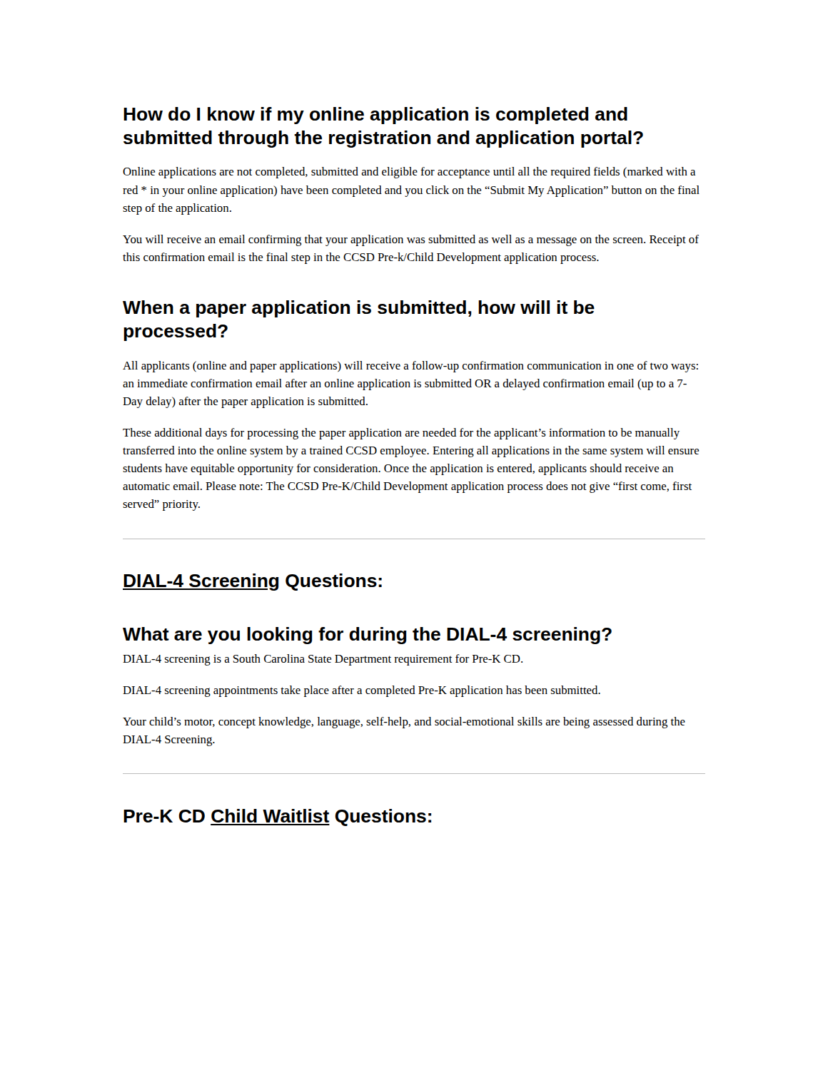How do I know if my online application is completed and submitted through the registration and application portal?
Online applications are not completed, submitted and eligible for acceptance until all the required fields (marked with a red * in your online application) have been completed and you click on the “Submit My Application” button on the final step of the application.
You will receive an email confirming that your application was submitted as well as a message on the screen. Receipt of this confirmation email is the final step in the CCSD Pre-k/Child Development application process.
When a paper application is submitted, how will it be processed?
All applicants (online and paper applications) will receive a follow-up confirmation communication in one of two ways: an immediate confirmation email after an online application is submitted OR a delayed confirmation email (up to a 7-Day delay) after the paper application is submitted.
These additional days for processing the paper application are needed for the applicant’s information to be manually transferred into the online system by a trained CCSD employee. Entering all applications in the same system will ensure students have equitable opportunity for consideration. Once the application is entered, applicants should receive an automatic email. Please note: The CCSD Pre-K/Child Development application process does not give “first come, first served” priority.
DIAL-4 Screening Questions:
What are you looking for during the DIAL-4 screening?
DIAL-4 screening is a South Carolina State Department requirement for Pre-K CD.
DIAL-4 screening appointments take place after a completed Pre-K application has been submitted.
Your child’s motor, concept knowledge, language, self-help, and social-emotional skills are being assessed during the DIAL-4 Screening.
Pre-K CD Child Waitlist Questions: